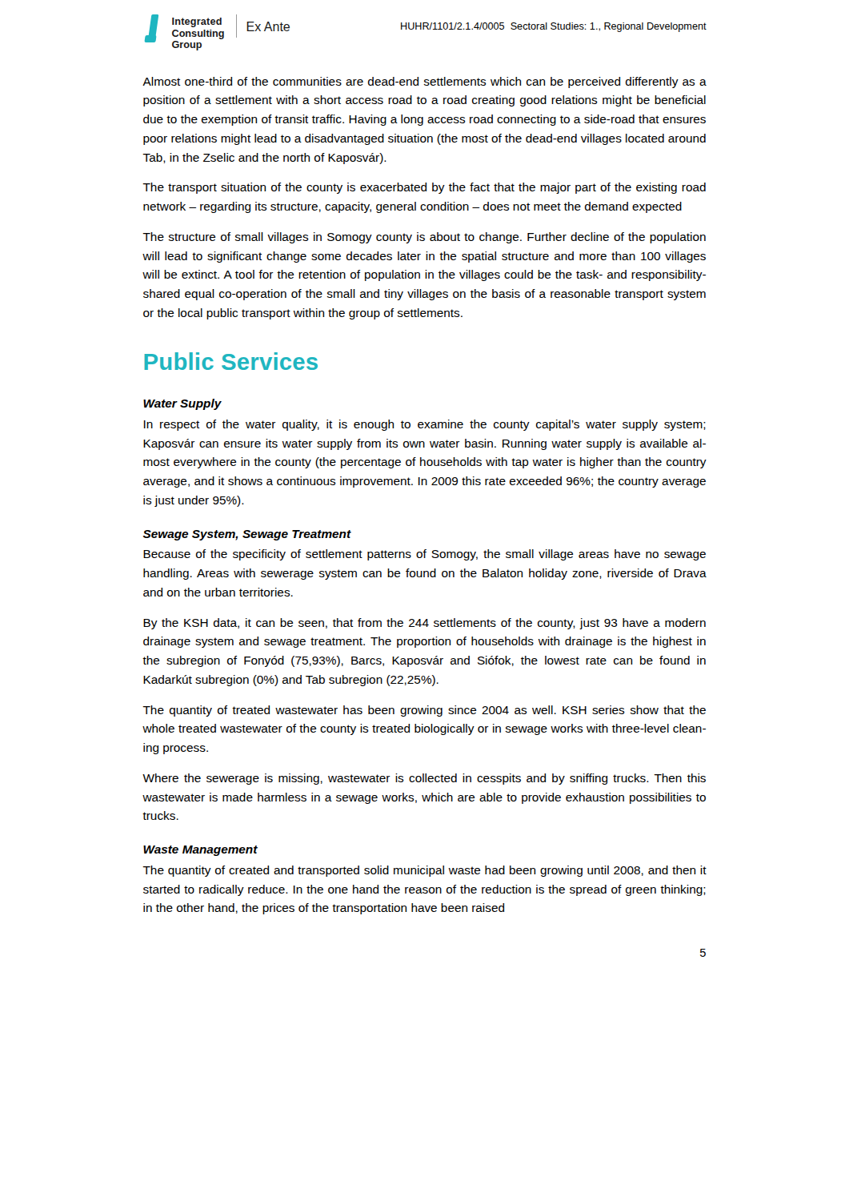Integrated
Consulting
Group
Ex Ante
HUHR/1101/2.1.4/0005 Sectoral Studies: 1., Regional Development
Almost one-third of the communities are dead-end settlements which can be perceived differently as a position of a settlement with a short access road to a road creating good relations might be beneficial due to the exemption of transit traffic. Having a long access road connecting to a side-road that ensures poor relations might lead to a disadvantaged situation (the most of the dead-end villages located around Tab, in the Zselic and the north of Kaposvár).
The transport situation of the county is exacerbated by the fact that the major part of the existing road network – regarding its structure, capacity, general condition – does not meet the demand expected
The structure of small villages in Somogy county is about to change. Further decline of the population will lead to significant change some decades later in the spatial structure and more than 100 villages will be extinct. A tool for the retention of population in the villages could be the task- and responsibility-shared equal co-operation of the small and tiny villages on the basis of a reasonable transport system or the local public transport within the group of settlements.
Public Services
Water Supply
In respect of the water quality, it is enough to examine the county capital’s water supply system; Kaposvár can ensure its water supply from its own water basin. Running water supply is available almost everywhere in the county (the percentage of households with tap water is higher than the country average, and it shows a continuous improvement. In 2009 this rate exceeded 96%; the country average is just under 95%).
Sewage System, Sewage Treatment
Because of the specificity of settlement patterns of Somogy, the small village areas have no sewage handling. Areas with sewerage system can be found on the Balaton holiday zone, riverside of Drava and on the urban territories.
By the KSH data, it can be seen, that from the 244 settlements of the county, just 93 have a modern drainage system and sewage treatment. The proportion of households with drainage is the highest in the subregion of Fonyód (75,93%), Barcs, Kaposvár and Siófok, the lowest rate can be found in Kadarkút subregion (0%) and Tab subregion (22,25%).
The quantity of treated wastewater has been growing since 2004 as well. KSH series show that the whole treated wastewater of the county is treated biologically or in sewage works with three-level cleaning process.
Where the sewerage is missing, wastewater is collected in cesspits and by sniffing trucks. Then this wastewater is made harmless in a sewage works, which are able to provide exhaustion possibilities to trucks.
Waste Management
The quantity of created and transported solid municipal waste had been growing until 2008, and then it started to radically reduce. In the one hand the reason of the reduction is the spread of green thinking; in the other hand, the prices of the transportation have been raised
5